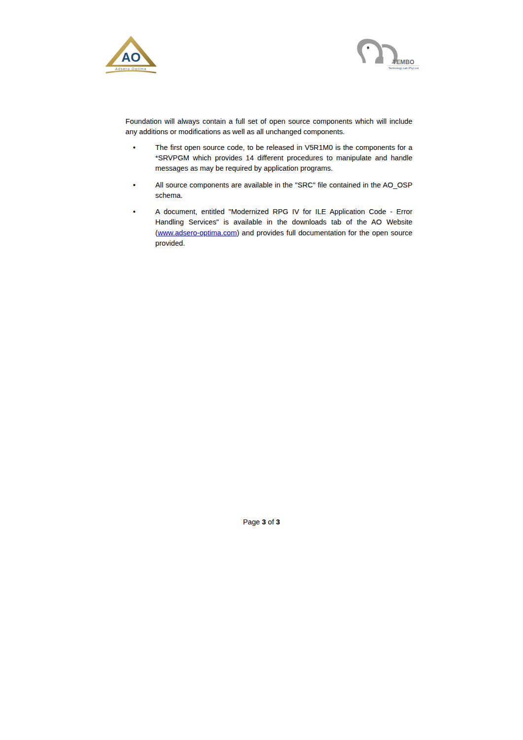AO Adsero Optima
TEMBO Technology Lab (Pty) Ltd
Foundation will always contain a full set of open source components which will include any additions or modifications as well as all unchanged components.
The first open source code, to be released in V5R1M0 is the components for a *SRVPGM which provides 14 different procedures to manipulate and handle messages as may be required by application programs.
All source components are available in the "SRC" file contained in the AO_OSP schema.
A document, entitled "Modernized RPG IV for ILE Application Code - Error Handling Services" is available in the downloads tab of the AO Website (www.adsero-optima.com) and provides full documentation for the open source provided.
Page 3 of 3